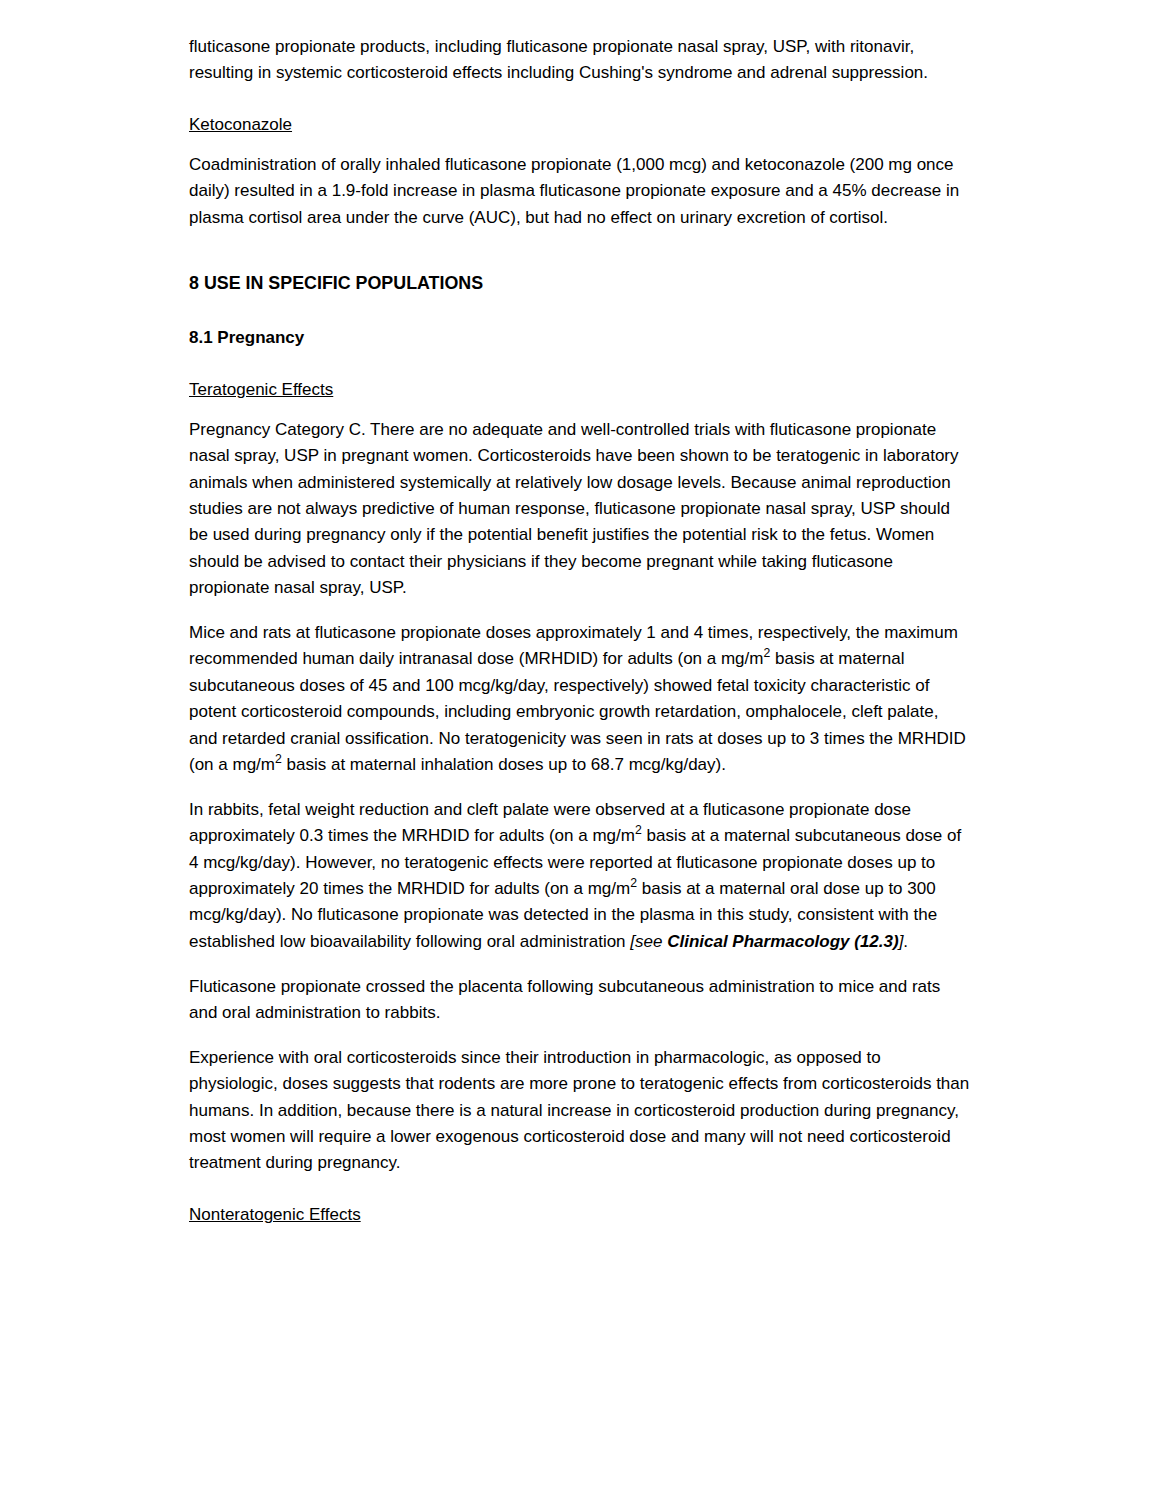fluticasone propionate products, including fluticasone propionate nasal spray, USP, with ritonavir, resulting in systemic corticosteroid effects including Cushing's syndrome and adrenal suppression.
Ketoconazole
Coadministration of orally inhaled fluticasone propionate (1,000 mcg) and ketoconazole (200 mg once daily) resulted in a 1.9-fold increase in plasma fluticasone propionate exposure and a 45% decrease in plasma cortisol area under the curve (AUC), but had no effect on urinary excretion of cortisol.
8 USE IN SPECIFIC POPULATIONS
8.1 Pregnancy
Teratogenic Effects
Pregnancy Category C. There are no adequate and well-controlled trials with fluticasone propionate nasal spray, USP in pregnant women. Corticosteroids have been shown to be teratogenic in laboratory animals when administered systemically at relatively low dosage levels. Because animal reproduction studies are not always predictive of human response, fluticasone propionate nasal spray, USP should be used during pregnancy only if the potential benefit justifies the potential risk to the fetus. Women should be advised to contact their physicians if they become pregnant while taking fluticasone propionate nasal spray, USP.
Mice and rats at fluticasone propionate doses approximately 1 and 4 times, respectively, the maximum recommended human daily intranasal dose (MRHDID) for adults (on a mg/m2 basis at maternal subcutaneous doses of 45 and 100 mcg/kg/day, respectively) showed fetal toxicity characteristic of potent corticosteroid compounds, including embryonic growth retardation, omphalocele, cleft palate, and retarded cranial ossification. No teratogenicity was seen in rats at doses up to 3 times the MRHDID (on a mg/m2 basis at maternal inhalation doses up to 68.7 mcg/kg/day).
In rabbits, fetal weight reduction and cleft palate were observed at a fluticasone propionate dose approximately 0.3 times the MRHDID for adults (on a mg/m2 basis at a maternal subcutaneous dose of 4 mcg/kg/day). However, no teratogenic effects were reported at fluticasone propionate doses up to approximately 20 times the MRHDID for adults (on a mg/m2 basis at a maternal oral dose up to 300 mcg/kg/day). No fluticasone propionate was detected in the plasma in this study, consistent with the established low bioavailability following oral administration [see Clinical Pharmacology (12.3)].
Fluticasone propionate crossed the placenta following subcutaneous administration to mice and rats and oral administration to rabbits.
Experience with oral corticosteroids since their introduction in pharmacologic, as opposed to physiologic, doses suggests that rodents are more prone to teratogenic effects from corticosteroids than humans. In addition, because there is a natural increase in corticosteroid production during pregnancy, most women will require a lower exogenous corticosteroid dose and many will not need corticosteroid treatment during pregnancy.
Nonteratogenic Effects